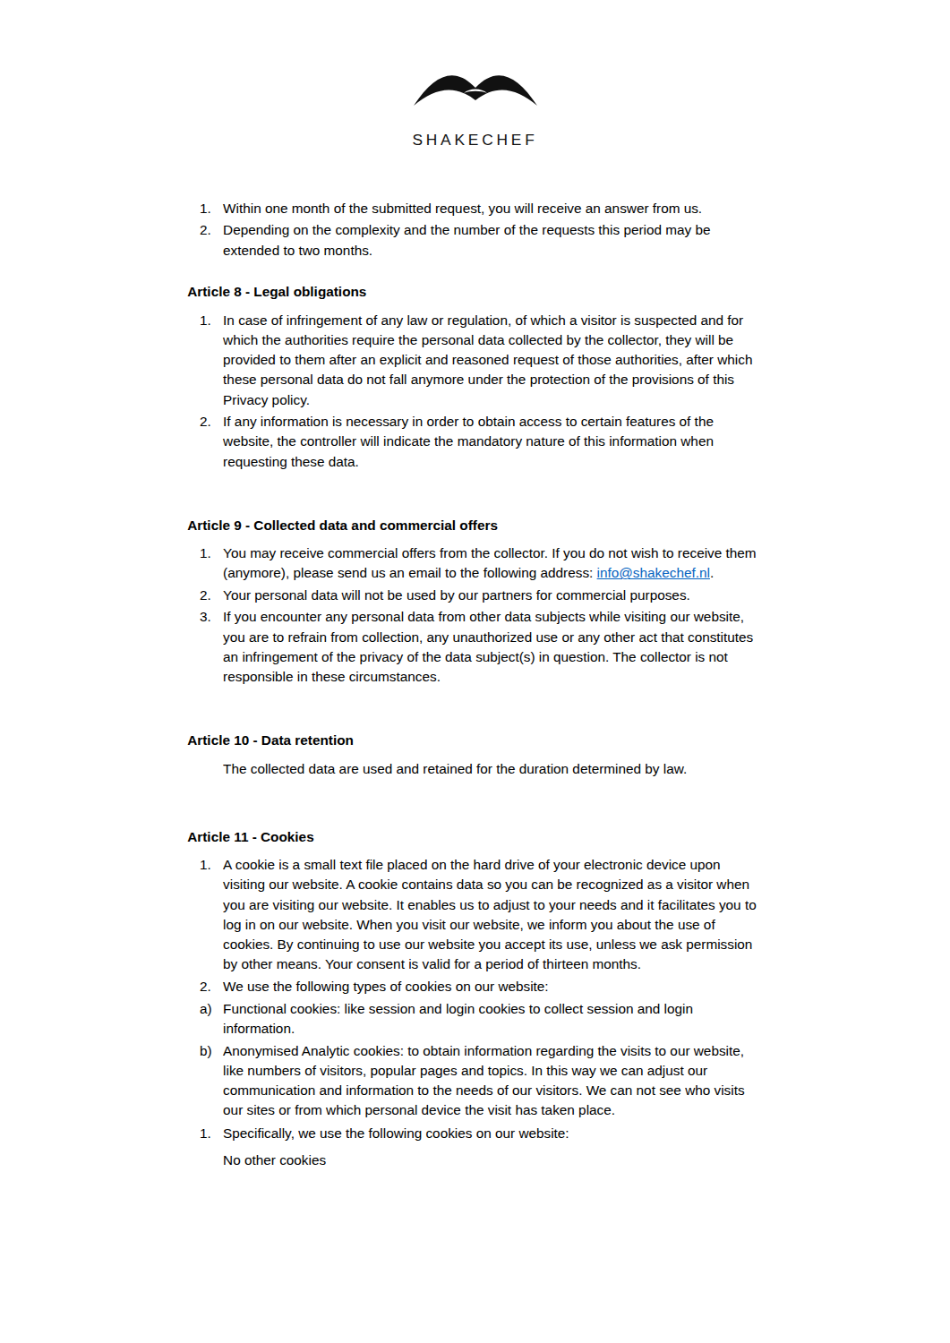SHAKECHEF
Within one month of the submitted request, you will receive an answer from us.
Depending on the complexity and the number of the requests this period may be extended to two months.
Article 8 - Legal obligations
In case of infringement of any law or regulation, of which a visitor is suspected and for which the authorities require the personal data collected by the collector, they will be provided to them after an explicit and reasoned request of those authorities, after which these personal data do not fall anymore under the protection of the provisions of this Privacy policy.
If any information is necessary in order to obtain access to certain features of the website, the controller will indicate the mandatory nature of this information when requesting these data.
Article 9 - Collected data and commercial offers
You may receive commercial offers from the collector. If you do not wish to receive them (anymore), please send us an email to the following address: info@shakechef.nl.
Your personal data will not be used by our partners for commercial purposes.
If you encounter any personal data from other data subjects while visiting our website, you are to refrain from collection, any unauthorized use or any other act that constitutes an infringement of the privacy of the data subject(s) in question. The collector is not responsible in these circumstances.
Article 10 - Data retention
The collected data are used and retained for the duration determined by law.
Article 11 - Cookies
A cookie is a small text file placed on the hard drive of your electronic device upon visiting our website. A cookie contains data so you can be recognized as a visitor when you are visiting our website. It enables us to adjust to your needs and it facilitates you to log in on our website. When you visit our website, we inform you about the use of cookies. By continuing to use our website you accept its use, unless we ask permission by other means. Your consent is valid for a period of thirteen months.
We use the following types of cookies on our website:
Functional cookies: like session and login cookies to collect session and login information.
Anonymised Analytic cookies: to obtain information regarding the visits to our website, like numbers of visitors, popular pages and topics. In this way we can adjust our communication and information to the needs of our visitors. We can not see who visits our sites or from which personal device the visit has taken place.
Specifically, we use the following cookies on our website:
No other cookies